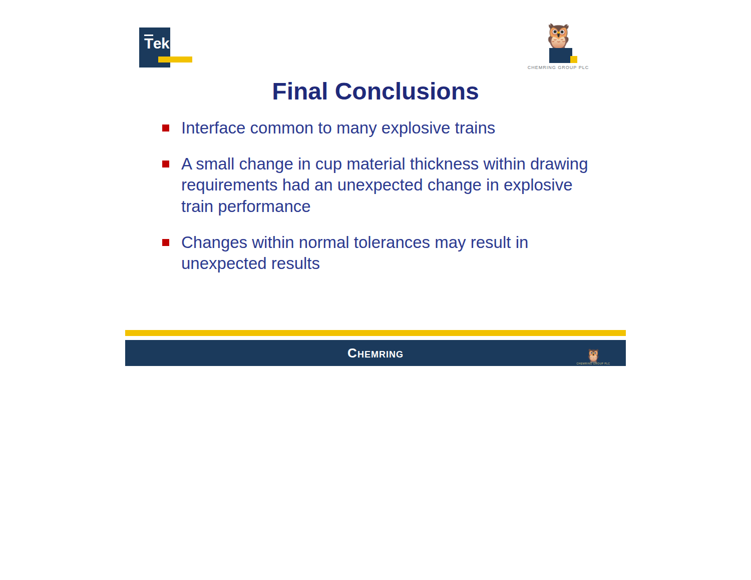Tek Ord
🦉
Chemring Group plc
Final Conclusions
Interface common to many explosive trains
A small change in cup material thickness within drawing requirements had an unexpected change in explosive train performance
Changes within normal tolerances may result in unexpected results
Chemring
🦉
Chemring Group plc